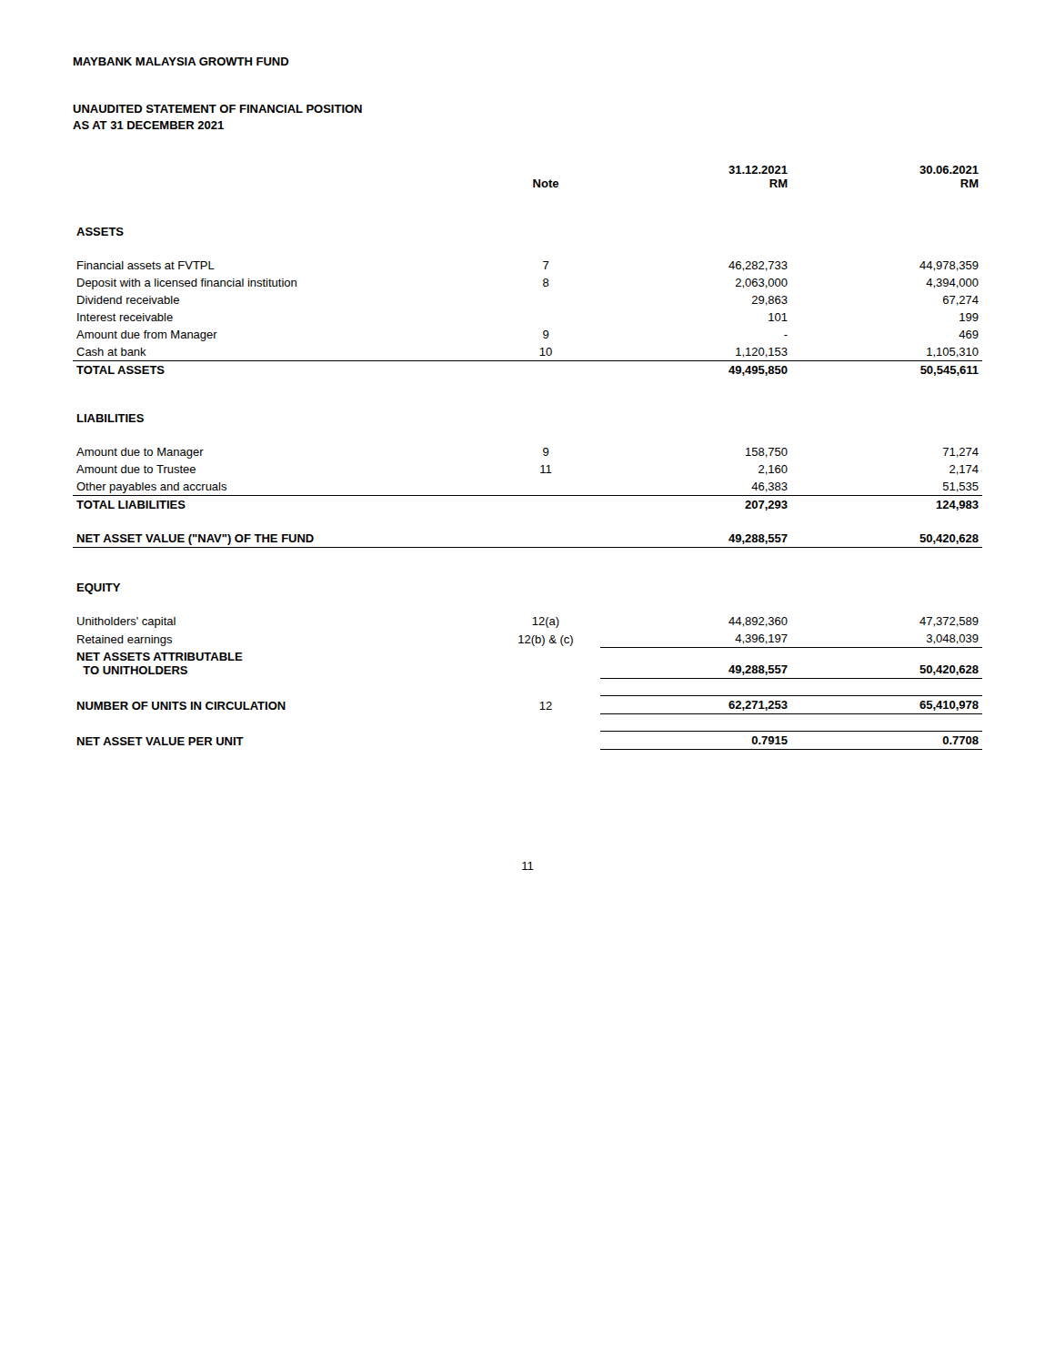MAYBANK MALAYSIA GROWTH FUND
UNAUDITED STATEMENT OF FINANCIAL POSITION
AS AT 31 DECEMBER 2021
| | Note | 31.12.2021 RM | 30.06.2021 RM |
| --- | --- | --- | --- |
| ASSETS | | | |
| Financial assets at FVTPL | 7 | 46,282,733 | 44,978,359 |
| Deposit with a licensed financial institution | 8 | 2,063,000 | 4,394,000 |
| Dividend receivable | | 29,863 | 67,274 |
| Interest receivable | | 101 | 199 |
| Amount due from Manager | 9 | - | 469 |
| Cash at bank | 10 | 1,120,153 | 1,105,310 |
| TOTAL ASSETS | | 49,495,850 | 50,545,611 |
| LIABILITIES | | | |
| Amount due to Manager | 9 | 158,750 | 71,274 |
| Amount due to Trustee | 11 | 2,160 | 2,174 |
| Other payables and accruals | | 46,383 | 51,535 |
| TOTAL LIABILITIES | | 207,293 | 124,983 |
| NET ASSET VALUE ("NAV") OF THE FUND | | 49,288,557 | 50,420,628 |
| EQUITY | | | |
| Unitholders' capital | 12(a) | 44,892,360 | 47,372,589 |
| Retained earnings | 12(b) & (c) | 4,396,197 | 3,048,039 |
| NET ASSETS ATTRIBUTABLE TO UNITHOLDERS | | 49,288,557 | 50,420,628 |
| NUMBER OF UNITS IN CIRCULATION | 12 | 62,271,253 | 65,410,978 |
| NET ASSET VALUE PER UNIT | | 0.7915 | 0.7708 |
11